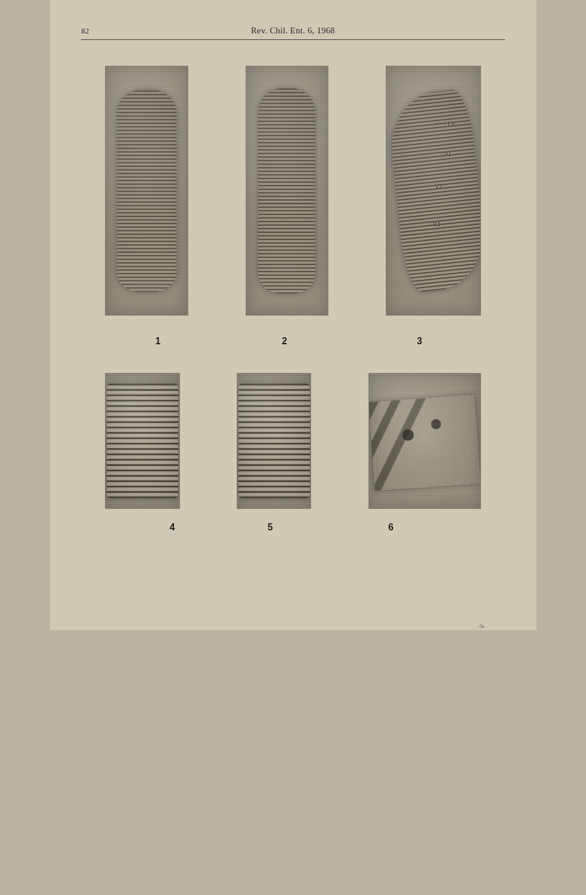82
Rev. Chil. Ent. 6, 1968
·L9 ·V1 V2 ·V3
1
2
3
4
5
6
-3»